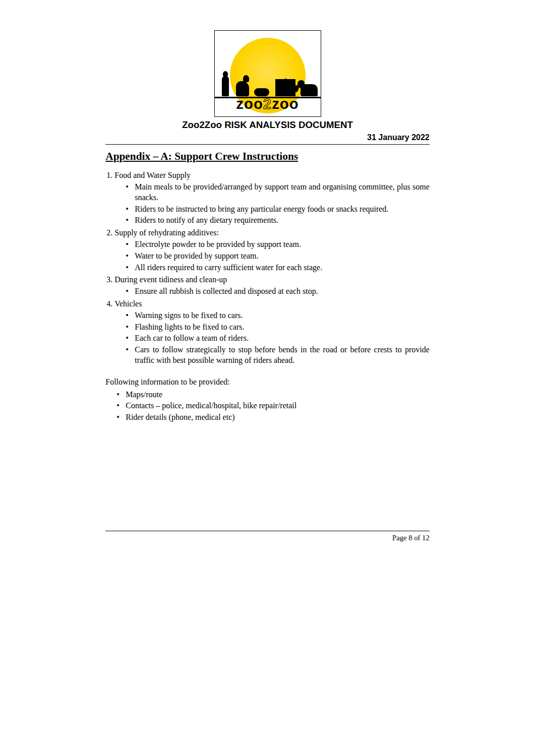zoo2zoo
Zoo2Zoo RISK ANALYSIS DOCUMENT
31 January 2022
Appendix – A: Support Crew Instructions
Food and Water Supply
Main meals to be provided/arranged by support team and organising committee, plus some snacks.
Riders to be instructed to bring any particular energy foods or snacks required.
Riders to notify of any dietary requirements.
Supply of rehydrating additives:
Electrolyte powder to be provided by support team.
Water to be provided by support team.
All riders required to carry sufficient water for each stage.
During event tidiness and clean-up
Ensure all rubbish is collected and disposed at each stop.
Vehicles
Warning signs to be fixed to cars.
Flashing lights to be fixed to cars.
Each car to follow a team of riders.
Cars to follow strategically to stop before bends in the road or before crests to provide traffic with best possible warning of riders ahead.
Following information to be provided:
Maps/route
Contacts – police, medical/hospital, bike repair/retail
Rider details (phone, medical etc)
Page 8 of 12